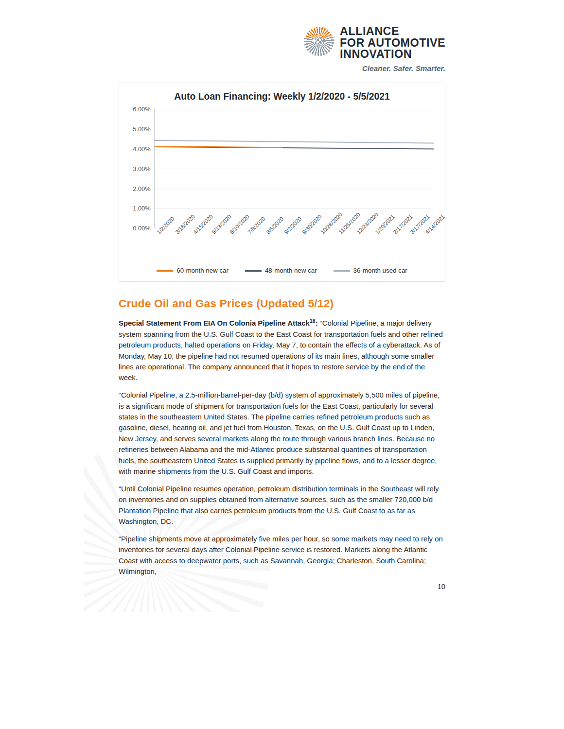ALLIANCE FOR AUTOMOTIVE INNOVATION
Cleaner. Safer. Smarter.
Auto Loan Financing: Weekly 1/2/2020 - 5/5/2021
6.00%
5.00%
4.00%
3.00%
2.00%
1.00%
0.00%
1/2/2020 3/18/2020 4/15/2020 5/13/2020 6/10/2020 7/8/2020 8/5/2020 9/2/2020 9/30/2020 10/28/2020 11/25/2020 12/23/2020 1/20/2021 2/17/2021 3/17/2021 4/14/2021
60-month new car 48-month new car 36-month used car
Crude Oil and Gas Prices (Updated 5/12)
Special Statement From EIA On Colonia Pipeline Attack18: “Colonial Pipeline, a major delivery system spanning from the U.S. Gulf Coast to the East Coast for transportation fuels and other refined petroleum products, halted operations on Friday, May 7, to contain the effects of a cyberattack. As of Monday, May 10, the pipeline had not resumed operations of its main lines, although some smaller lines are operational. The company announced that it hopes to restore service by the end of the week.
“Colonial Pipeline, a 2.5-million-barrel-per-day (b/d) system of approximately 5,500 miles of pipeline, is a significant mode of shipment for transportation fuels for the East Coast, particularly for several states in the southeastern United States. The pipeline carries refined petroleum products such as gasoline, diesel, heating oil, and jet fuel from Houston, Texas, on the U.S. Gulf Coast up to Linden, New Jersey, and serves several markets along the route through various branch lines. Because no refineries between Alabama and the mid-Atlantic produce substantial quantities of transportation fuels, the southeastern United States is supplied primarily by pipeline flows, and to a lesser degree, with marine shipments from the U.S. Gulf Coast and imports.
“Until Colonial Pipeline resumes operation, petroleum distribution terminals in the Southeast will rely on inventories and on supplies obtained from alternative sources, such as the smaller 720,000 b/d Plantation Pipeline that also carries petroleum products from the U.S. Gulf Coast to as far as Washington, DC.
“Pipeline shipments move at approximately five miles per hour, so some markets may need to rely on inventories for several days after Colonial Pipeline service is restored. Markets along the Atlantic Coast with access to deepwater ports, such as Savannah, Georgia; Charleston, South Carolina; Wilmington,
10